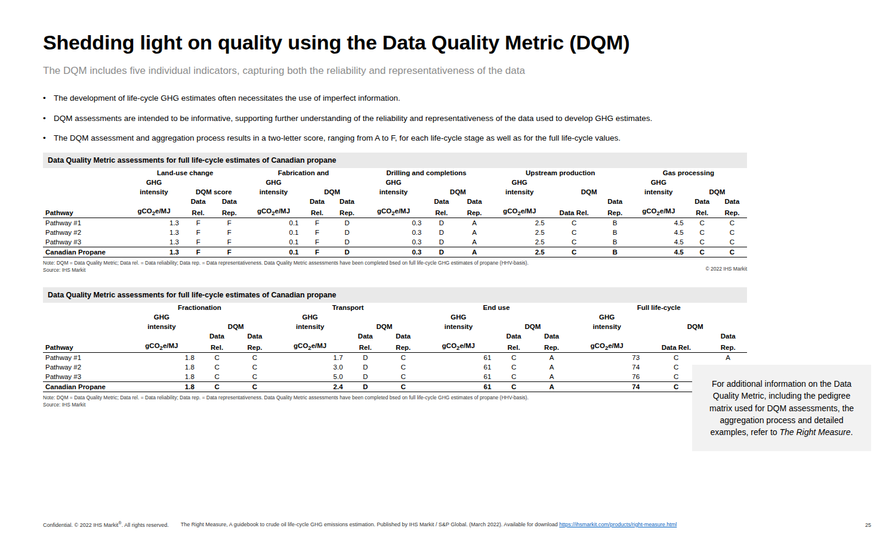Shedding light on quality using the Data Quality Metric (DQM)
The DQM includes five individual indicators, capturing both the reliability and representativeness of the data
The development of life-cycle GHG estimates often necessitates the use of imperfect information.
DQM assessments are intended to be informative, supporting further understanding of the reliability and representativeness of the data used to develop GHG estimates.
The DQM assessment and aggregation process results in a two-letter score, ranging from A to F, for each life-cycle stage as well as for the full life-cycle values.
Data Quality Metric assessments for full life-cycle estimates of Canadian propane
| | Land-use change | Fabrication and | Drilling and completions | Upstream production | Gas processing |
| | GHG | | GHG | | GHG | | GHG | | GHG | |
| | intensity | DQM score | intensity | DQM | intensity | DQM | intensity | DQM | intensity | DQM |
| | | Data | Data | | Data | Data | | Data | Data | | | Data | | Data | Data |
| Pathway | gCO 2 e/MJ | Rel. | Rep. | gCO 2 e/MJ | Rel. | Rep. | gCO 2 e/MJ | Rel. | Rep. | gCO 2 e/MJ | Data Rel. | Rep. | gCO 2 e/MJ | Rel. | Rep. |
| Pathway #1 | 1.3 | F | F | 0.1 | F | D | 0.3 | D | A | 2.5 | C | B | 4.5 | C | C |
| Pathway #2 | 1.3 | F | F | 0.1 | F | D | 0.3 | D | A | 2.5 | C | B | 4.5 | C | C |
| Pathway #3 | 1.3 | F | F | 0.1 | F | D | 0.3 | D | A | 2.5 | C | B | 4.5 | C | C |
| Canadian Propane | 1.3 | F | F | 0.1 | F | D | 0.3 | D | A | 2.5 | C | B | 4.5 | C | C |
Note: DQM = Data Quality Metric; Data rel. = Data reliability; Data rep. = Data representativeness. Data Quality Metric assessments have been completed bsed on full life-cycle GHG estimates of propane (HHV-basis).
Source: IHS Markit
© 2022 IHS Markit
Data Quality Metric assessments for full life-cycle estimates of Canadian propane
| | Fractionation | Transport | End use | Full life-cycle |
| | GHG | | GHG | | GHG | | GHG | |
| | intensity | DQM | intensity | DQM | intensity | DQM | intensity | DQM |
| | | Data | Data | | Data | Data | | Data | Data | | | Data |
| Pathway | gCO 2 e/MJ | Rel. | Rep. | gCO 2 e/MJ | Rel. | Rep. | gCO 2 e/MJ | Rel. | Rep. | gCO 2 e/MJ | Data Rel. | Rep. |
| Pathway #1 | 1.8 | C | C | 1.7 | D | C | 61 | C | A | 73 | C | A |
| Pathway #2 | 1.8 | C | C | 3.0 | D | C | 61 | C | A | 74 | C | A |
| Pathway #3 | 1.8 | C | C | 5.0 | D | C | 61 | C | A | 76 | C | A |
| Canadian Propane | 1.8 | C | C | 2.4 | D | C | 61 | C | A | 74 | C | A |
Note: DQM = Data Quality Metric; Data rel. = Data reliability; Data rep. = Data representativeness. Data Quality Metric assessments have been completed bsed on full life-cycle GHG estimates of propane (HHV-basis).
Source: IHS Markit
© 2022 IHS Markit
For additional information on the Data Quality Metric, including the pedigree matrix used for DQM assessments, the aggregation process and detailed examples, refer to The Right Measure.
Confidential. © 2022 IHS Markit®. All rights reserved.
The Right Measure, A guidebook to crude oil life-cycle GHG emissions estimation. Published by IHS Markit / S&P Global. (March 2022). Available for download https://ihsmarkit.com/products/right-measure.html
25